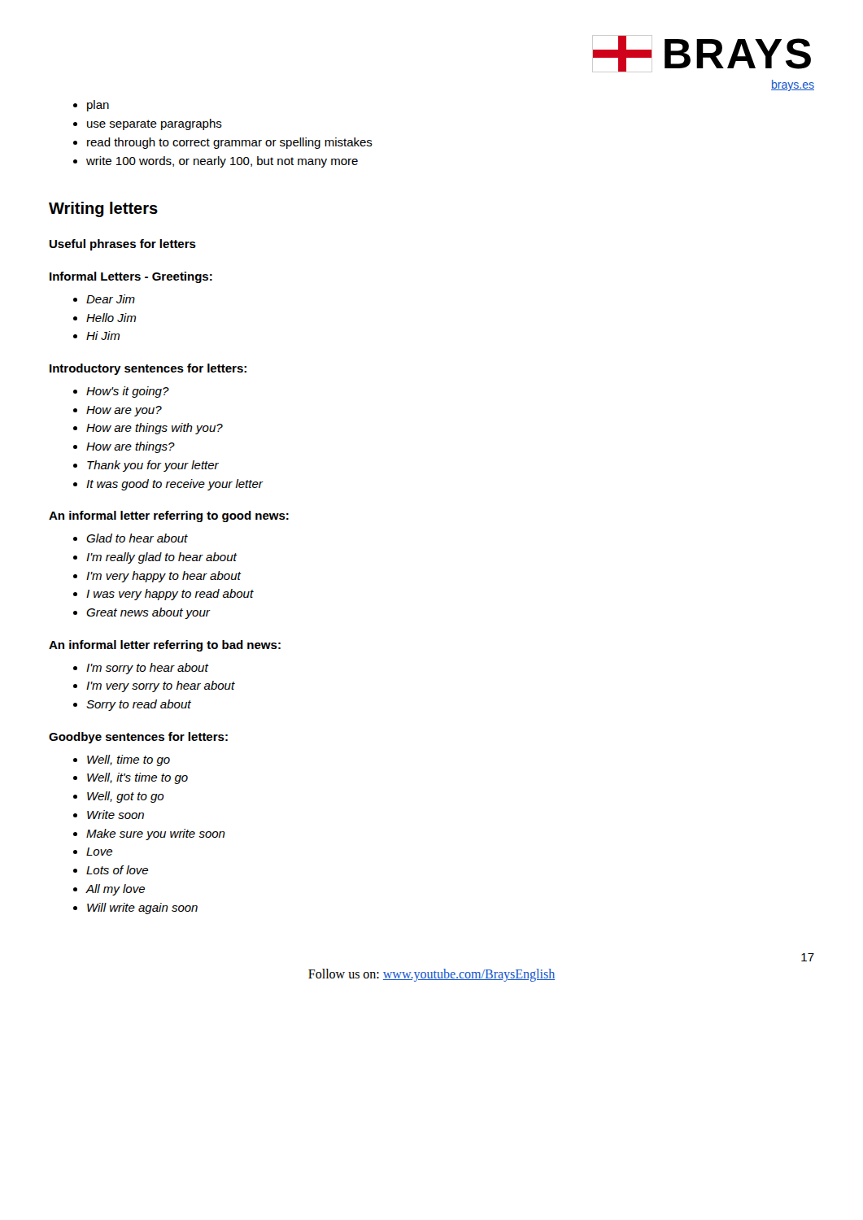BRAYS
brays.es
plan
use separate paragraphs
read through to correct grammar or spelling mistakes
write 100 words, or nearly 100, but not many more
Writing letters
Useful phrases for letters
Informal Letters - Greetings:
Dear Jim
Hello Jim
Hi Jim
Introductory sentences for letters:
How's it going?
How are you?
How are things with you?
How are things?
Thank you for your letter
It was good to receive your letter
An informal letter referring to good news:
Glad to hear about
I'm really glad to hear about
I'm very happy to hear about
I was very happy to read about
Great news about your
An informal letter referring to bad news:
I'm sorry to hear about
I'm very sorry to hear about
Sorry to read about
Goodbye sentences for letters:
Well, time to go
Well, it's time to go
Well, got to go
Write soon
Make sure you write soon
Love
Lots of love
All my love
Will write again soon
17
Follow us on: www.youtube.com/BraysEnglish